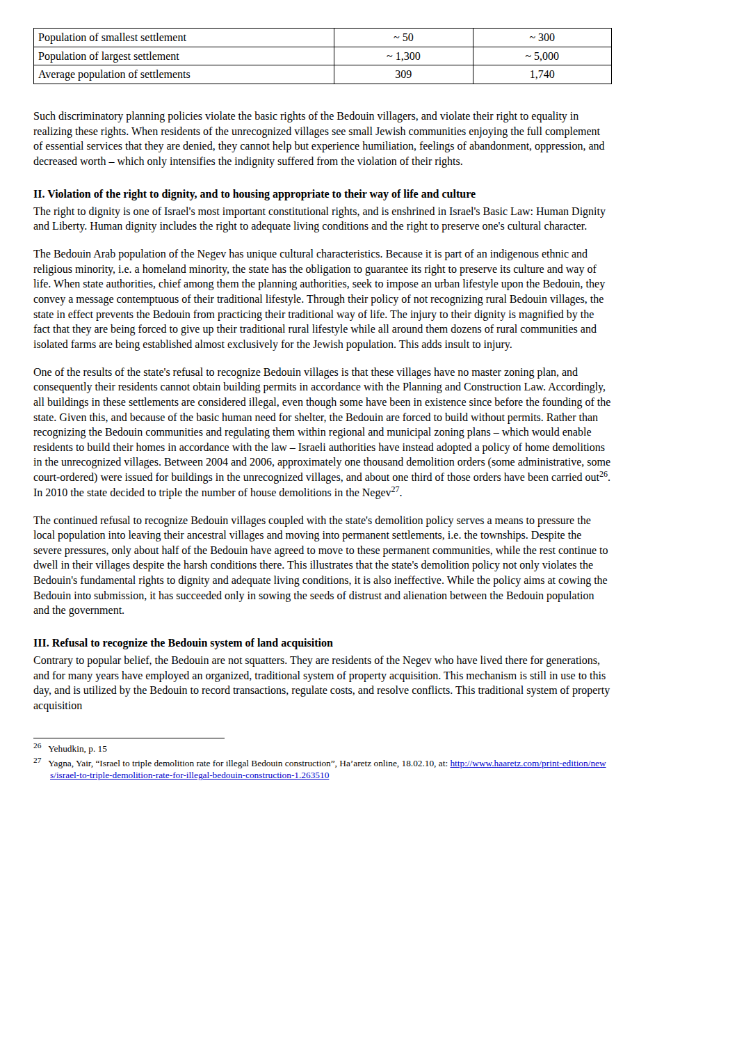| Population of smallest settlement | ~ 50 | ~ 300 |
| Population of largest settlement | ~ 1,300 | ~ 5,000 |
| Average population of settlements | 309 | 1,740 |
Such discriminatory planning policies violate the basic rights of the Bedouin villagers, and violate their right to equality in realizing these rights. When residents of the unrecognized villages see small Jewish communities enjoying the full complement of essential services that they are denied, they cannot help but experience humiliation, feelings of abandonment, oppression, and decreased worth – which only intensifies the indignity suffered from the violation of their rights.
II. Violation of the right to dignity, and to housing appropriate to their way of life and culture
The right to dignity is one of Israel's most important constitutional rights, and is enshrined in Israel's Basic Law: Human Dignity and Liberty. Human dignity includes the right to adequate living conditions and the right to preserve one's cultural character.
The Bedouin Arab population of the Negev has unique cultural characteristics. Because it is part of an indigenous ethnic and religious minority, i.e. a homeland minority, the state has the obligation to guarantee its right to preserve its culture and way of life. When state authorities, chief among them the planning authorities, seek to impose an urban lifestyle upon the Bedouin, they convey a message contemptuous of their traditional lifestyle. Through their policy of not recognizing rural Bedouin villages, the state in effect prevents the Bedouin from practicing their traditional way of life. The injury to their dignity is magnified by the fact that they are being forced to give up their traditional rural lifestyle while all around them dozens of rural communities and isolated farms are being established almost exclusively for the Jewish population. This adds insult to injury.
One of the results of the state's refusal to recognize Bedouin villages is that these villages have no master zoning plan, and consequently their residents cannot obtain building permits in accordance with the Planning and Construction Law. Accordingly, all buildings in these settlements are considered illegal, even though some have been in existence since before the founding of the state. Given this, and because of the basic human need for shelter, the Bedouin are forced to build without permits. Rather than recognizing the Bedouin communities and regulating them within regional and municipal zoning plans – which would enable residents to build their homes in accordance with the law – Israeli authorities have instead adopted a policy of home demolitions in the unrecognized villages. Between 2004 and 2006, approximately one thousand demolition orders (some administrative, some court-ordered) were issued for buildings in the unrecognized villages, and about one third of those orders have been carried out26. In 2010 the state decided to triple the number of house demolitions in the Negev27.
The continued refusal to recognize Bedouin villages coupled with the state's demolition policy serves a means to pressure the local population into leaving their ancestral villages and moving into permanent settlements, i.e. the townships. Despite the severe pressures, only about half of the Bedouin have agreed to move to these permanent communities, while the rest continue to dwell in their villages despite the harsh conditions there. This illustrates that the state's demolition policy not only violates the Bedouin's fundamental rights to dignity and adequate living conditions, it is also ineffective. While the policy aims at cowing the Bedouin into submission, it has succeeded only in sowing the seeds of distrust and alienation between the Bedouin population and the government.
III. Refusal to recognize the Bedouin system of land acquisition
Contrary to popular belief, the Bedouin are not squatters. They are residents of the Negev who have lived there for generations, and for many years have employed an organized, traditional system of property acquisition. This mechanism is still in use to this day, and is utilized by the Bedouin to record transactions, regulate costs, and resolve conflicts. This traditional system of property acquisition
26 Yehudkin, p. 15
27 Yagna, Yair, “Israel to triple demolition rate for illegal Bedouin construction”, Ha’aretz online, 18.02.10, at: http://www.haaretz.com/print-edition/news/israel-to-triple-demolition-rate-for-illegal-bedouin-construction-1.263510